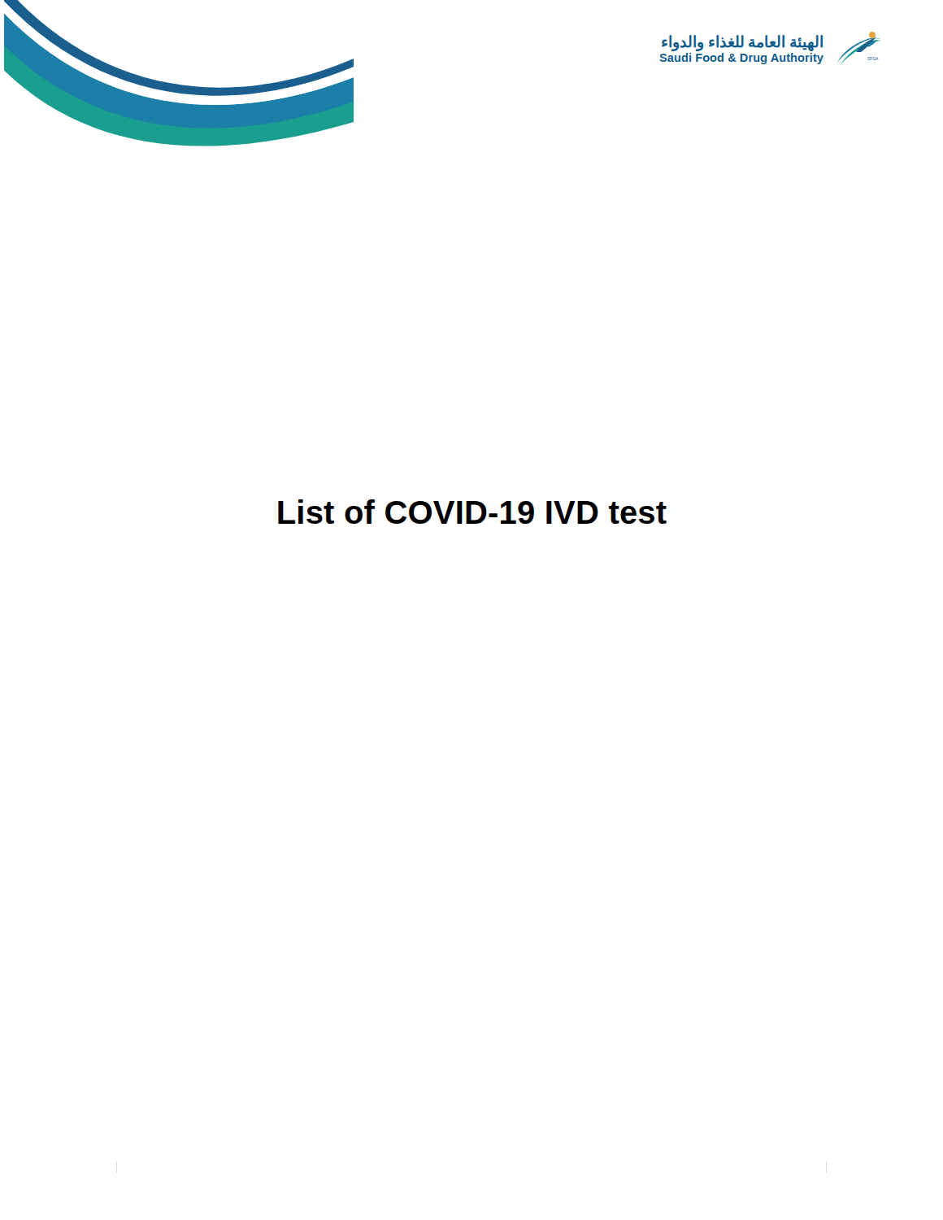الهيئة العامة للغذاء والدواء
Saudi Food & Drug Authority
SFDA
List of COVID-19 IVD test